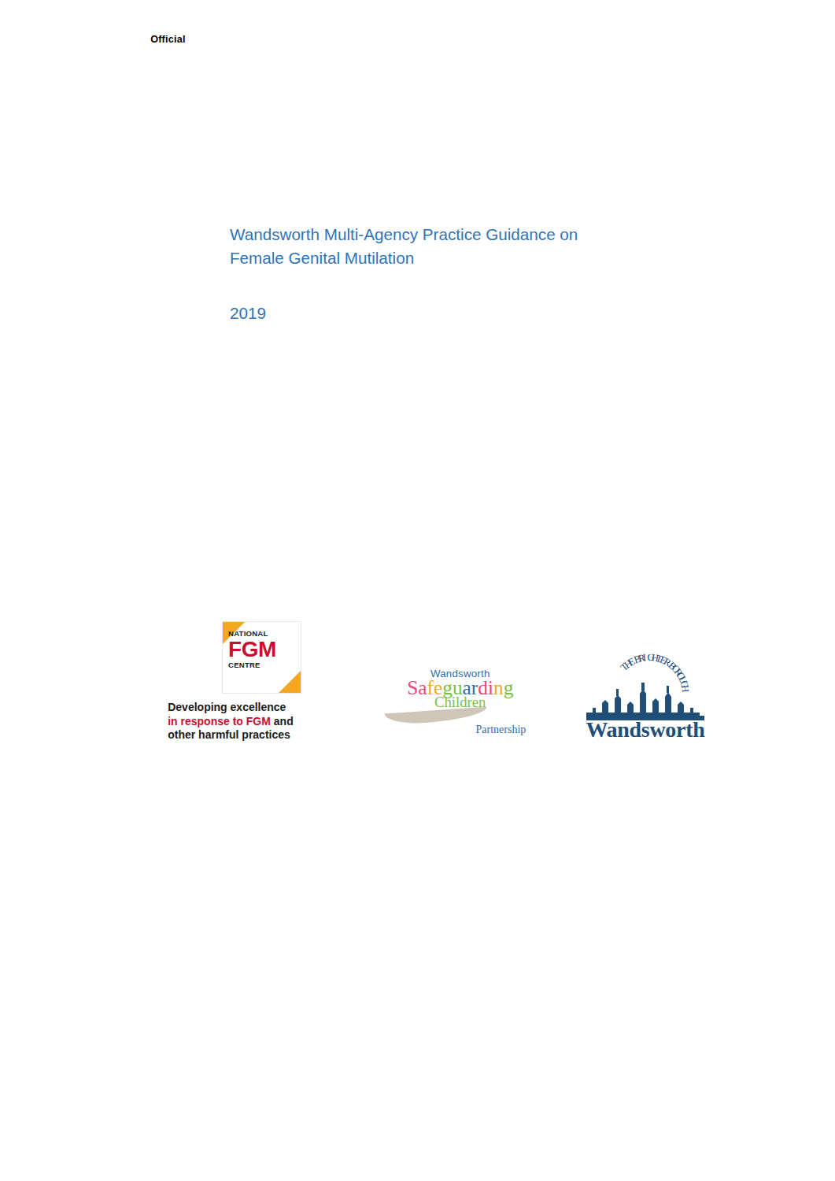Official
Wandsworth Multi-Agency Practice Guidance on
Female Genital Mutilation 2019
NATIONAL FGM CENTRE
Developing excellence
in response to FGM and
other harmful practices
Wandsworth
Safeguarding
Children
Partnership
T H E B R I G H T E R B O R O U G H
Wandsworth